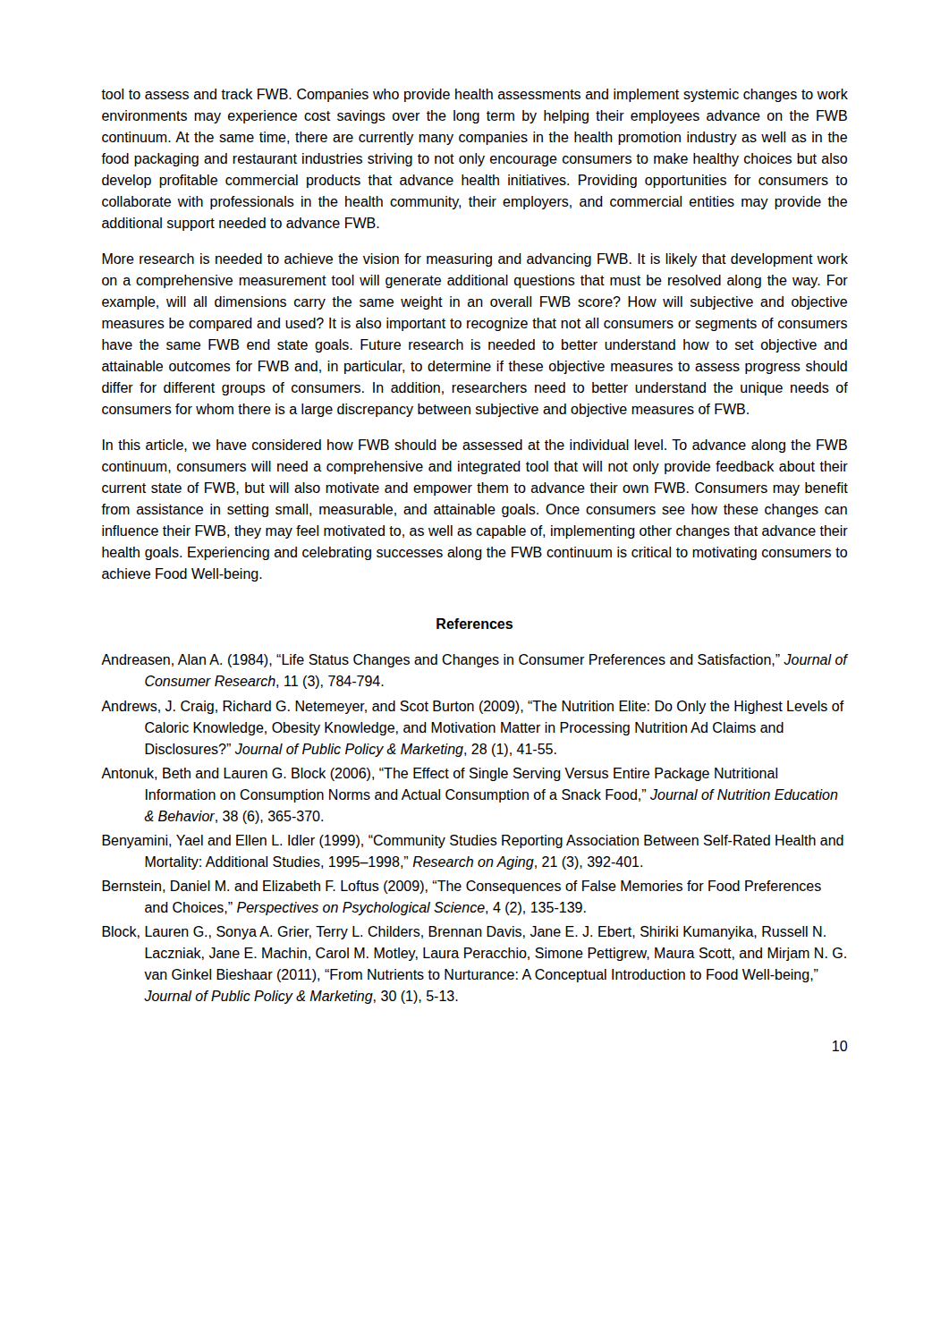tool to assess and track FWB. Companies who provide health assessments and implement systemic changes to work environments may experience cost savings over the long term by helping their employees advance on the FWB continuum. At the same time, there are currently many companies in the health promotion industry as well as in the food packaging and restaurant industries striving to not only encourage consumers to make healthy choices but also develop profitable commercial products that advance health initiatives. Providing opportunities for consumers to collaborate with professionals in the health community, their employers, and commercial entities may provide the additional support needed to advance FWB.
More research is needed to achieve the vision for measuring and advancing FWB. It is likely that development work on a comprehensive measurement tool will generate additional questions that must be resolved along the way. For example, will all dimensions carry the same weight in an overall FWB score? How will subjective and objective measures be compared and used? It is also important to recognize that not all consumers or segments of consumers have the same FWB end state goals. Future research is needed to better understand how to set objective and attainable outcomes for FWB and, in particular, to determine if these objective measures to assess progress should differ for different groups of consumers. In addition, researchers need to better understand the unique needs of consumers for whom there is a large discrepancy between subjective and objective measures of FWB.
In this article, we have considered how FWB should be assessed at the individual level. To advance along the FWB continuum, consumers will need a comprehensive and integrated tool that will not only provide feedback about their current state of FWB, but will also motivate and empower them to advance their own FWB. Consumers may benefit from assistance in setting small, measurable, and attainable goals. Once consumers see how these changes can influence their FWB, they may feel motivated to, as well as capable of, implementing other changes that advance their health goals. Experiencing and celebrating successes along the FWB continuum is critical to motivating consumers to achieve Food Well-being.
References
Andreasen, Alan A. (1984), “Life Status Changes and Changes in Consumer Preferences and Satisfaction,” Journal of Consumer Research, 11 (3), 784-794.
Andrews, J. Craig, Richard G. Netemeyer, and Scot Burton (2009), “The Nutrition Elite: Do Only the Highest Levels of Caloric Knowledge, Obesity Knowledge, and Motivation Matter in Processing Nutrition Ad Claims and Disclosures?” Journal of Public Policy & Marketing, 28 (1), 41-55.
Antonuk, Beth and Lauren G. Block (2006), “The Effect of Single Serving Versus Entire Package Nutritional Information on Consumption Norms and Actual Consumption of a Snack Food,” Journal of Nutrition Education & Behavior, 38 (6), 365-370.
Benyamini, Yael and Ellen L. Idler (1999), “Community Studies Reporting Association Between Self-Rated Health and Mortality: Additional Studies, 1995–1998,” Research on Aging, 21 (3), 392-401.
Bernstein, Daniel M. and Elizabeth F. Loftus (2009), “The Consequences of False Memories for Food Preferences and Choices,” Perspectives on Psychological Science, 4 (2), 135-139.
Block, Lauren G., Sonya A. Grier, Terry L. Childers, Brennan Davis, Jane E. J. Ebert, Shiriki Kumanyika, Russell N. Laczniak, Jane E. Machin, Carol M. Motley, Laura Peracchio, Simone Pettigrew, Maura Scott, and Mirjam N. G. van Ginkel Bieshaar (2011), “From Nutrients to Nurturance: A Conceptual Introduction to Food Well-being,” Journal of Public Policy & Marketing, 30 (1), 5-13.
10